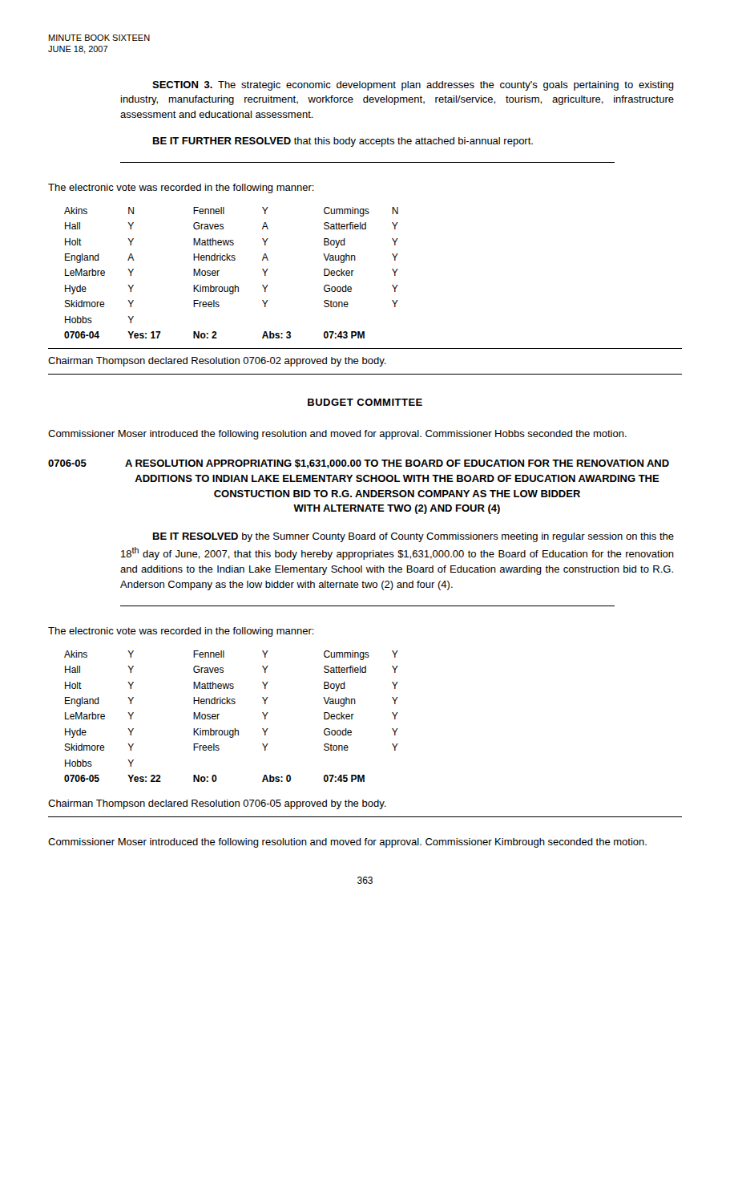MINUTE BOOK SIXTEEN
JUNE 18, 2007
SECTION 3. The strategic economic development plan addresses the county's goals pertaining to existing industry, manufacturing recruitment, workforce development, retail/service, tourism, agriculture, infrastructure assessment and educational assessment.
BE IT FURTHER RESOLVED that this body accepts the attached bi-annual report.
The electronic vote was recorded in the following manner:
| Akins | N | Fennell | Y | Cummings | N |
| Hall | Y | Graves | A | Satterfield | Y |
| Holt | Y | Matthews | Y | Boyd | Y |
| England | A | Hendricks | A | Vaughn | Y |
| LeMarbre | Y | Moser | Y | Decker | Y |
| Hyde | Y | Kimbrough | Y | Goode | Y |
| Skidmore | Y | Freels | Y | Stone | Y |
| Hobbs | Y | | | | |
| 0706-04 | Yes: 17 | No: 2 | Abs: 3 | 07:43 PM | |
Chairman Thompson declared Resolution 0706-02 approved by the body.
BUDGET COMMITTEE
Commissioner Moser introduced the following resolution and moved for approval. Commissioner Hobbs seconded the motion.
0706-05 A RESOLUTION APPROPRIATING $1,631,000.00 TO THE BOARD OF EDUCATION FOR THE RENOVATION AND ADDITIONS TO INDIAN LAKE ELEMENTARY SCHOOL WITH THE BOARD OF EDUCATION AWARDING THE CONSTUCTION BID TO R.G. ANDERSON COMPANY AS THE LOW BIDDER
WITH ALTERNATE TWO (2) AND FOUR (4)
BE IT RESOLVED by the Sumner County Board of County Commissioners meeting in regular session on this the 18th day of June, 2007, that this body hereby appropriates $1,631,000.00 to the Board of Education for the renovation and additions to the Indian Lake Elementary School with the Board of Education awarding the construction bid to R.G. Anderson Company as the low bidder with alternate two (2) and four (4).
The electronic vote was recorded in the following manner:
| Akins | Y | Fennell | Y | Cummings | Y |
| Hall | Y | Graves | Y | Satterfield | Y |
| Holt | Y | Matthews | Y | Boyd | Y |
| England | Y | Hendricks | Y | Vaughn | Y |
| LeMarbre | Y | Moser | Y | Decker | Y |
| Hyde | Y | Kimbrough | Y | Goode | Y |
| Skidmore | Y | Freels | Y | Stone | Y |
| Hobbs | Y | | | | |
| 0706-05 | Yes: 22 | No: 0 | Abs: 0 | 07:45 PM | |
Chairman Thompson declared Resolution 0706-05 approved by the body.
Commissioner Moser introduced the following resolution and moved for approval. Commissioner Kimbrough seconded the motion.
363